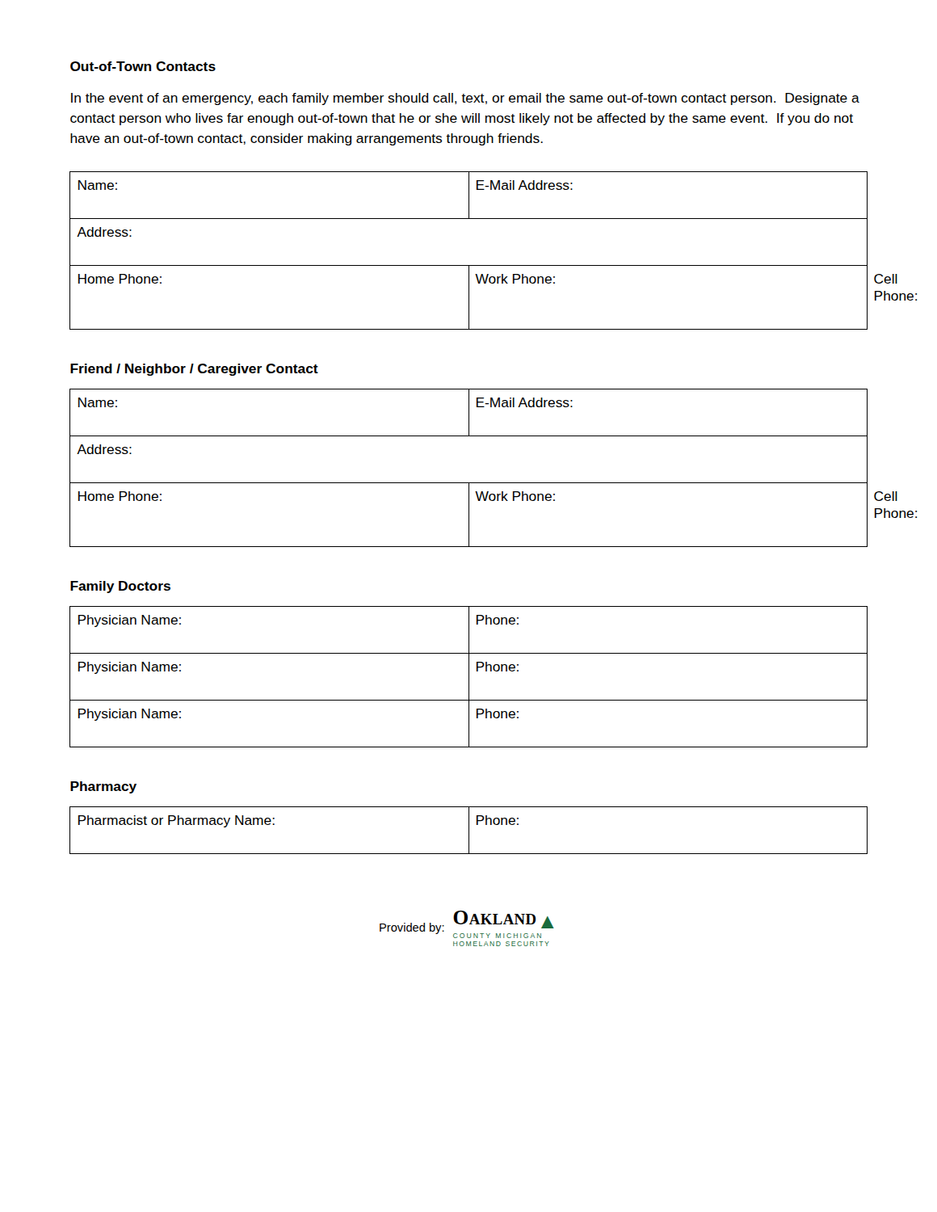Out-of-Town Contacts
In the event of an emergency, each family member should call, text, or email the same out-of-town contact person. Designate a contact person who lives far enough out-of-town that he or she will most likely not be affected by the same event. If you do not have an out-of-town contact, consider making arrangements through friends.
| Name: | E-Mail Address: |
| Address: |
| Home Phone: | Work Phone: | Cell Phone: |
Friend / Neighbor / Caregiver Contact
| Name: | E-Mail Address: |
| Address: |
| Home Phone: | Work Phone: | Cell Phone: |
Family Doctors
| Physician Name: | Phone: |
| Physician Name: | Phone: |
| Physician Name: | Phone: |
Pharmacy
| Pharmacist or Pharmacy Name: | Phone: |
Provided by: OAKLAND▲
COUNTY MICHIGAN
HOMELAND SECURITY